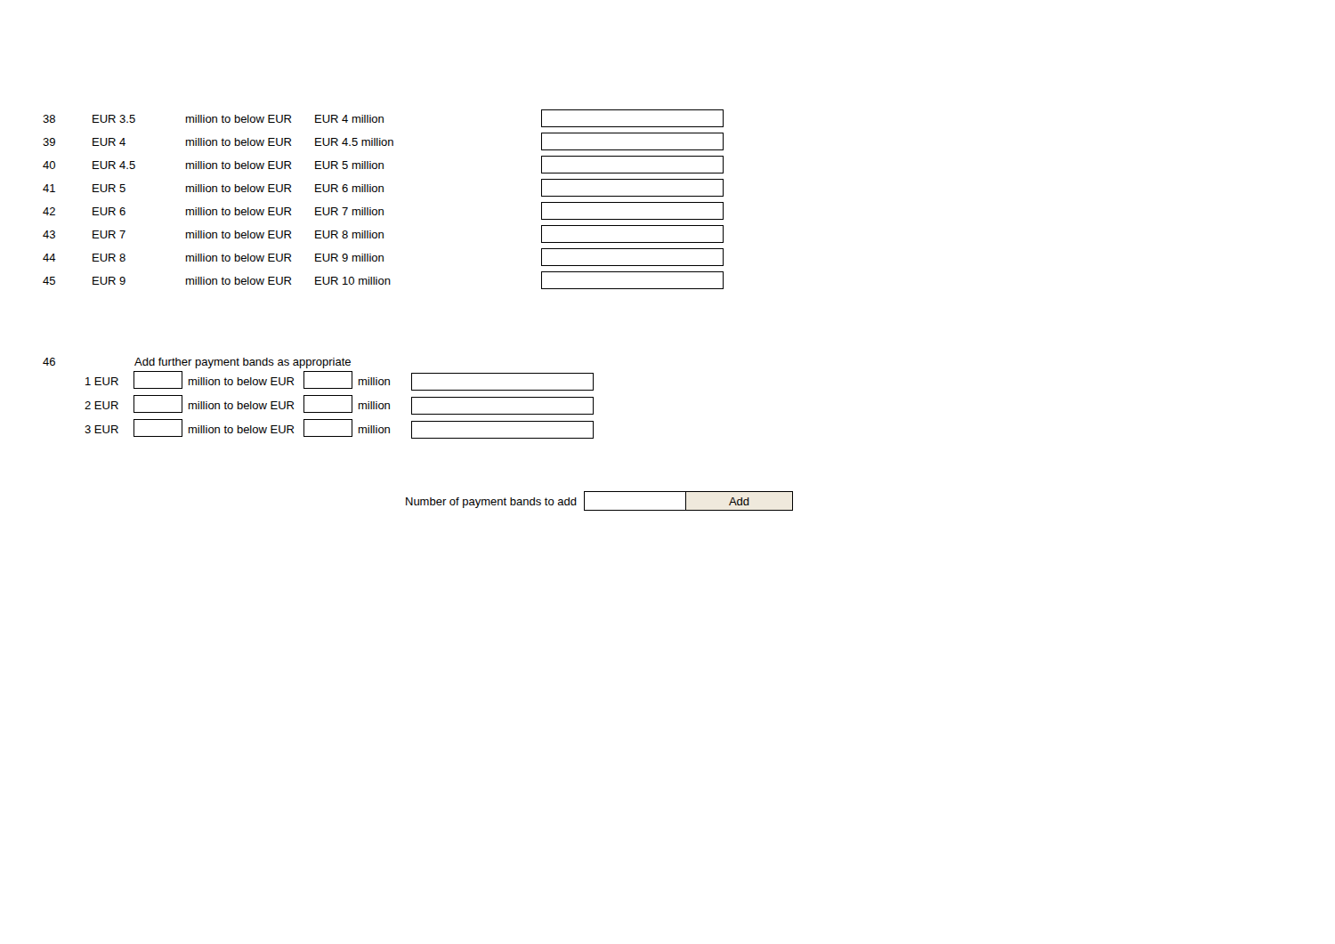| 38 | EUR 3.5 | million to below EUR | EUR 4 million | |
| 39 | EUR 4 | million to below EUR | EUR 4.5 million | |
| 40 | EUR 4.5 | million to below EUR | EUR 5 million | |
| 41 | EUR 5 | million to below EUR | EUR 6 million | |
| 42 | EUR 6 | million to below EUR | EUR 7 million | |
| 43 | EUR 7 | million to below EUR | EUR 8 million | |
| 44 | EUR 8 | million to below EUR | EUR 9 million | |
| 45 | EUR 9 | million to below EUR | EUR 10 million | |
| 46 | Add further payment bands as appropriate |
| 1 EUR | | million to below EUR | | million | |
| 2 EUR | | million to below EUR | | million | |
| 3 EUR | | million to below EUR | | million | |
| Number of payment bands to add | | Add |